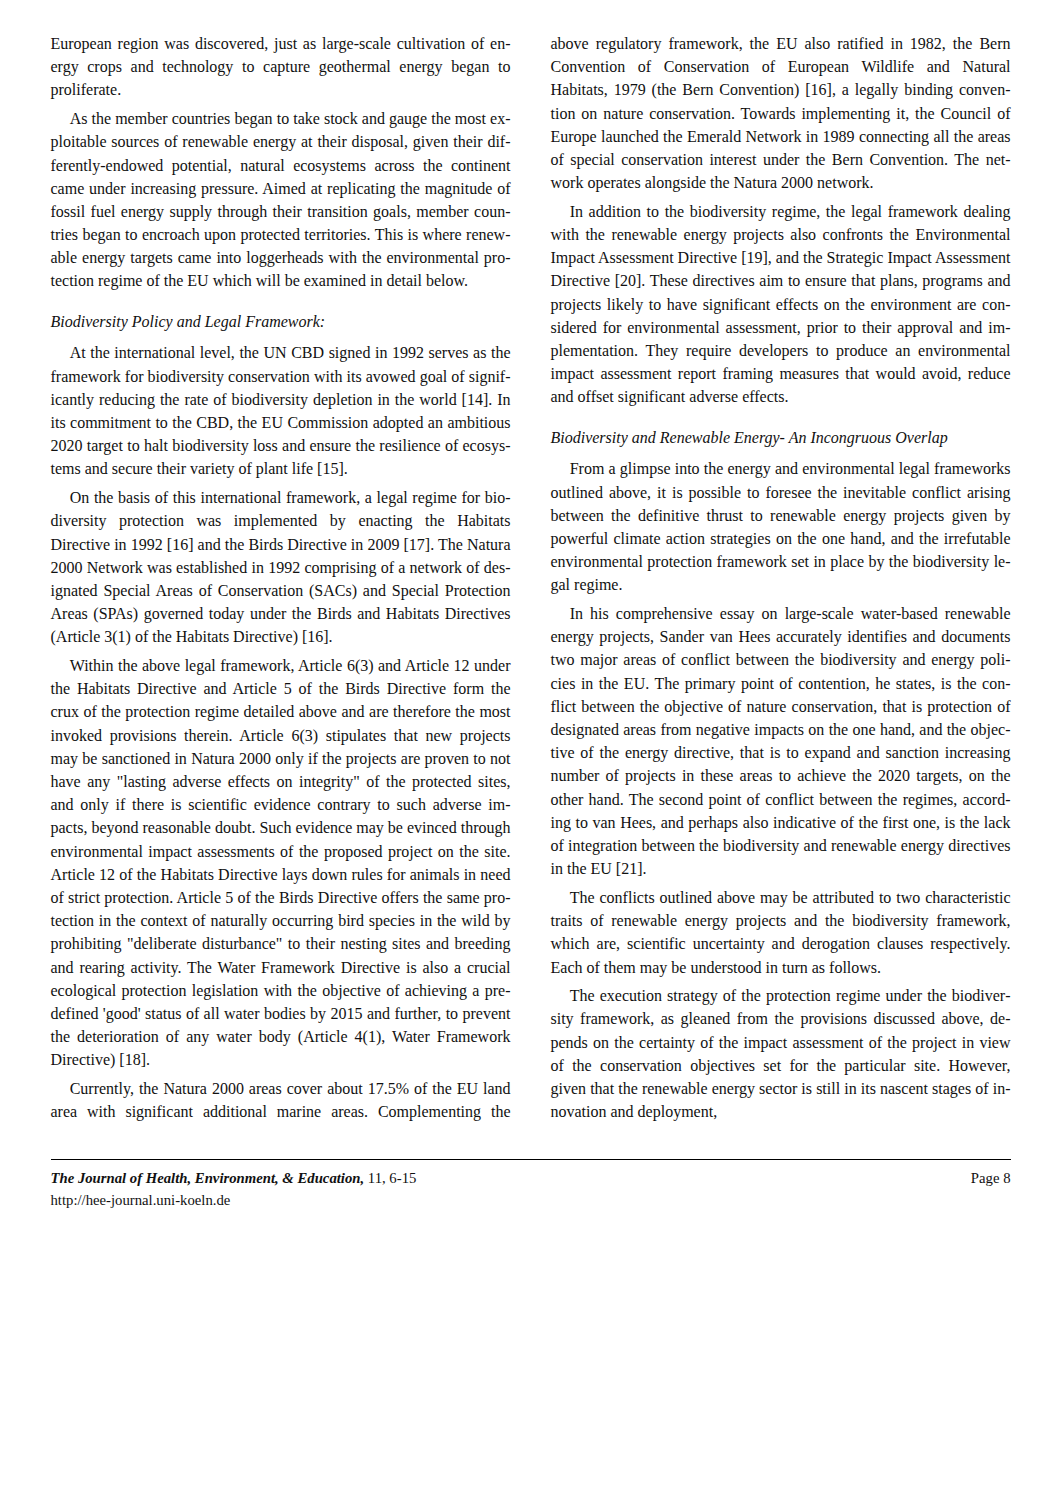European region was discovered, just as large-scale cultivation of energy crops and technology to capture geothermal energy began to proliferate.
As the member countries began to take stock and gauge the most exploitable sources of renewable energy at their disposal, given their differently-endowed potential, natural ecosystems across the continent came under increasing pressure. Aimed at replicating the magnitude of fossil fuel energy supply through their transition goals, member countries began to encroach upon protected territories. This is where renewable energy targets came into loggerheads with the environmental protection regime of the EU which will be examined in detail below.
Biodiversity Policy and Legal Framework:
At the international level, the UN CBD signed in 1992 serves as the framework for biodiversity conservation with its avowed goal of significantly reducing the rate of biodiversity depletion in the world [14]. In its commitment to the CBD, the EU Commission adopted an ambitious 2020 target to halt biodiversity loss and ensure the resilience of ecosystems and secure their variety of plant life [15].
On the basis of this international framework, a legal regime for biodiversity protection was implemented by enacting the Habitats Directive in 1992 [16] and the Birds Directive in 2009 [17]. The Natura 2000 Network was established in 1992 comprising of a network of designated Special Areas of Conservation (SACs) and Special Protection Areas (SPAs) governed today under the Birds and Habitats Directives (Article 3(1) of the Habitats Directive) [16].
Within the above legal framework, Article 6(3) and Article 12 under the Habitats Directive and Article 5 of the Birds Directive form the crux of the protection regime detailed above and are therefore the most invoked provisions therein. Article 6(3) stipulates that new projects may be sanctioned in Natura 2000 only if the projects are proven to not have any "lasting adverse effects on integrity" of the protected sites, and only if there is scientific evidence contrary to such adverse impacts, beyond reasonable doubt. Such evidence may be evinced through environmental impact assessments of the proposed project on the site. Article 12 of the Habitats Directive lays down rules for animals in need of strict protection. Article 5 of the Birds Directive offers the same protection in the context of naturally occurring bird species in the wild by prohibiting "deliberate disturbance" to their nesting sites and breeding and rearing activity. The Water Framework Directive is also a crucial ecological protection legislation with the objective of achieving a predefined 'good' status of all water bodies by 2015 and further, to prevent the deterioration of any water body (Article 4(1), Water Framework Directive) [18].
Currently, the Natura 2000 areas cover about 17.5% of the EU land area with significant additional marine areas. Complementing the above regulatory framework, the EU also ratified in 1982, the Bern Convention of Conservation of European Wildlife and Natural Habitats, 1979 (the Bern Convention) [16], a legally binding convention on nature conservation. Towards implementing it, the Council of Europe launched the Emerald Network in 1989 connecting all the areas of special conservation interest under the Bern Convention. The network operates alongside the Natura 2000 network.
In addition to the biodiversity regime, the legal framework dealing with the renewable energy projects also confronts the Environmental Impact Assessment Directive [19], and the Strategic Impact Assessment Directive [20]. These directives aim to ensure that plans, programs and projects likely to have significant effects on the environment are considered for environmental assessment, prior to their approval and implementation. They require developers to produce an environmental impact assessment report framing measures that would avoid, reduce and offset significant adverse effects.
Biodiversity and Renewable Energy- An Incongruous Overlap
From a glimpse into the energy and environmental legal frameworks outlined above, it is possible to foresee the inevitable conflict arising between the definitive thrust to renewable energy projects given by powerful climate action strategies on the one hand, and the irrefutable environmental protection framework set in place by the biodiversity legal regime.
In his comprehensive essay on large-scale water-based renewable energy projects, Sander van Hees accurately identifies and documents two major areas of conflict between the biodiversity and energy policies in the EU. The primary point of contention, he states, is the conflict between the objective of nature conservation, that is protection of designated areas from negative impacts on the one hand, and the objective of the energy directive, that is to expand and sanction increasing number of projects in these areas to achieve the 2020 targets, on the other hand. The second point of conflict between the regimes, according to van Hees, and perhaps also indicative of the first one, is the lack of integration between the biodiversity and renewable energy directives in the EU [21].
The conflicts outlined above may be attributed to two characteristic traits of renewable energy projects and the biodiversity framework, which are, scientific uncertainty and derogation clauses respectively. Each of them may be understood in turn as follows.
The execution strategy of the protection regime under the biodiversity framework, as gleaned from the provisions discussed above, depends on the certainty of the impact assessment of the project in view of the conservation objectives set for the particular site. However, given that the renewable energy sector is still in its nascent stages of innovation and deployment,
The Journal of Health, Environment, & Education, 11, 6-15
http://hee-journal.uni-koeln.de
Page 8